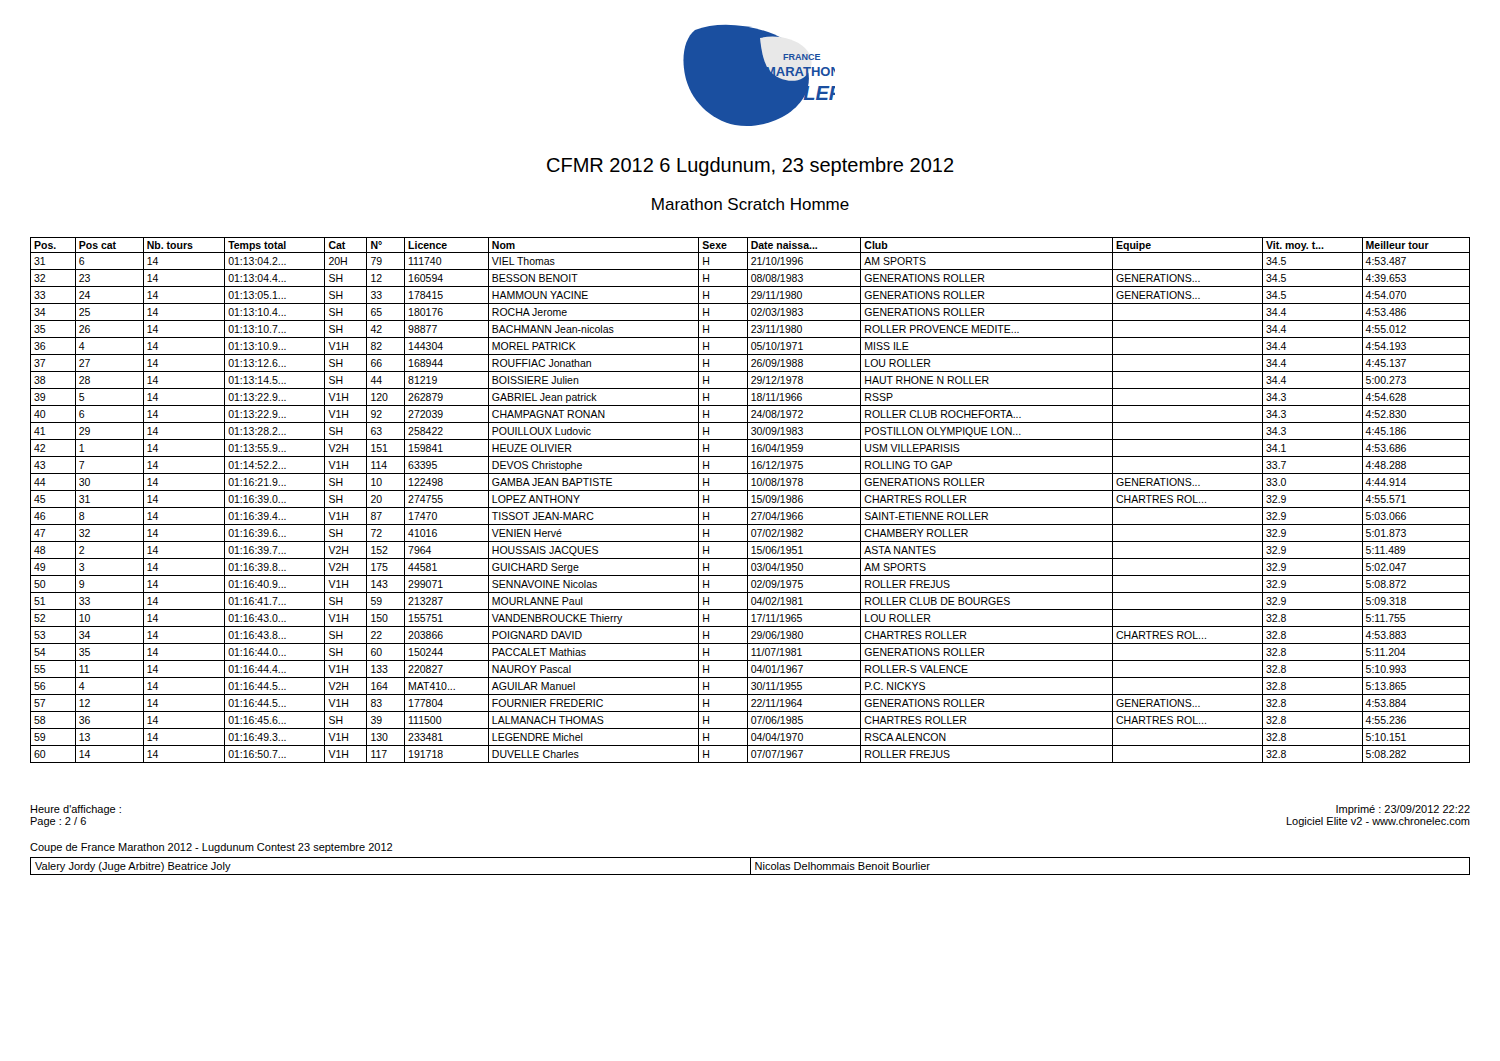FRANCE MARATHON ROLLER
CFMR 2012 6 Lugdunum, 23 septembre 2012
Marathon Scratch Homme
| Pos. | Pos cat | Nb. tours | Temps total | Cat | N° | Licence | Nom | Sexe | Date naissa... | Club | Equipe | Vit. moy. t... | Meilleur tour |
| --- | --- | --- | --- | --- | --- | --- | --- | --- | --- | --- | --- | --- | --- |
| 31 | 6 | 14 | 01:13:04.2... | 20H | 79 | 111740 | VIEL Thomas | H | 21/10/1996 | AM SPORTS | | 34.5 | 4:53.487 |
| 32 | 23 | 14 | 01:13:04.4... | SH | 12 | 160594 | BESSON BENOIT | H | 08/08/1983 | GENERATIONS ROLLER | GENERATIONS... | 34.5 | 4:39.653 |
| 33 | 24 | 14 | 01:13:05.1... | SH | 33 | 178415 | HAMMOUN YACINE | H | 29/11/1980 | GENERATIONS ROLLER | GENERATIONS... | 34.5 | 4:54.070 |
| 34 | 25 | 14 | 01:13:10.4... | SH | 65 | 180176 | ROCHA Jerome | H | 02/03/1983 | GENERATIONS ROLLER | | 34.4 | 4:53.486 |
| 35 | 26 | 14 | 01:13:10.7... | SH | 42 | 98877 | BACHMANN Jean-nicolas | H | 23/11/1980 | ROLLER PROVENCE MEDITE... | | 34.4 | 4:55.012 |
| 36 | 4 | 14 | 01:13:10.9... | V1H | 82 | 144304 | MOREL PATRICK | H | 05/10/1971 | MISS ILE | | 34.4 | 4:54.193 |
| 37 | 27 | 14 | 01:13:12.6... | SH | 66 | 168944 | ROUFFIAC Jonathan | H | 26/09/1988 | LOU ROLLER | | 34.4 | 4:45.137 |
| 38 | 28 | 14 | 01:13:14.5... | SH | 44 | 81219 | BOISSIERE Julien | H | 29/12/1978 | HAUT RHONE N ROLLER | | 34.4 | 5:00.273 |
| 39 | 5 | 14 | 01:13:22.9... | V1H | 120 | 262879 | GABRIEL Jean patrick | H | 18/11/1966 | RSSP | | 34.3 | 4:54.628 |
| 40 | 6 | 14 | 01:13:22.9... | V1H | 92 | 272039 | CHAMPAGNAT RONAN | H | 24/08/1972 | ROLLER CLUB ROCHEFORTA... | | 34.3 | 4:52.830 |
| 41 | 29 | 14 | 01:13:28.2... | SH | 63 | 258422 | POUILLOUX Ludovic | H | 30/09/1983 | POSTILLON OLYMPIQUE LON... | | 34.3 | 4:45.186 |
| 42 | 1 | 14 | 01:13:55.9... | V2H | 151 | 159841 | HEUZE OLIVIER | H | 16/04/1959 | USM VILLEPARISIS | | 34.1 | 4:53.686 |
| 43 | 7 | 14 | 01:14:52.2... | V1H | 114 | 63395 | DEVOS Christophe | H | 16/12/1975 | ROLLING TO GAP | | 33.7 | 4:48.288 |
| 44 | 30 | 14 | 01:16:21.9... | SH | 10 | 122498 | GAMBA JEAN BAPTISTE | H | 10/08/1978 | GENERATIONS ROLLER | GENERATIONS... | 33.0 | 4:44.914 |
| 45 | 31 | 14 | 01:16:39.0... | SH | 20 | 274755 | LOPEZ ANTHONY | H | 15/09/1986 | CHARTRES ROLLER | CHARTRES ROL... | 32.9 | 4:55.571 |
| 46 | 8 | 14 | 01:16:39.4... | V1H | 87 | 17470 | TISSOT JEAN-MARC | H | 27/04/1966 | SAINT-ETIENNE ROLLER | | 32.9 | 5:03.066 |
| 47 | 32 | 14 | 01:16:39.6... | SH | 72 | 41016 | VENIEN Hervé | H | 07/02/1982 | CHAMBERY ROLLER | | 32.9 | 5:01.873 |
| 48 | 2 | 14 | 01:16:39.7... | V2H | 152 | 7964 | HOUSSAIS JACQUES | H | 15/06/1951 | ASTA NANTES | | 32.9 | 5:11.489 |
| 49 | 3 | 14 | 01:16:39.8... | V2H | 175 | 44581 | GUICHARD Serge | H | 03/04/1950 | AM SPORTS | | 32.9 | 5:02.047 |
| 50 | 9 | 14 | 01:16:40.9... | V1H | 143 | 299071 | SENNAVOINE Nicolas | H | 02/09/1975 | ROLLER FREJUS | | 32.9 | 5:08.872 |
| 51 | 33 | 14 | 01:16:41.7... | SH | 59 | 213287 | MOURLANNE Paul | H | 04/02/1981 | ROLLER CLUB DE BOURGES | | 32.9 | 5:09.318 |
| 52 | 10 | 14 | 01:16:43.0... | V1H | 150 | 155751 | VANDENBROUCKE Thierry | H | 17/11/1965 | LOU ROLLER | | 32.8 | 5:11.755 |
| 53 | 34 | 14 | 01:16:43.8... | SH | 22 | 203866 | POIGNARD DAVID | H | 29/06/1980 | CHARTRES ROLLER | CHARTRES ROL... | 32.8 | 4:53.883 |
| 54 | 35 | 14 | 01:16:44.0... | SH | 60 | 150244 | PACCALET Mathias | H | 11/07/1981 | GENERATIONS ROLLER | | 32.8 | 5:11.204 |
| 55 | 11 | 14 | 01:16:44.4... | V1H | 133 | 220827 | NAUROY Pascal | H | 04/01/1967 | ROLLER-S VALENCE | | 32.8 | 5:10.993 |
| 56 | 4 | 14 | 01:16:44.5... | V2H | 164 | MAT410... | AGUILAR Manuel | H | 30/11/1955 | P.C. NICKYS | | 32.8 | 5:13.865 |
| 57 | 12 | 14 | 01:16:44.5... | V1H | 83 | 177804 | FOURNIER FREDERIC | H | 22/11/1964 | GENERATIONS ROLLER | GENERATIONS... | 32.8 | 4:53.884 |
| 58 | 36 | 14 | 01:16:45.6... | SH | 39 | 111500 | LALMANACH THOMAS | H | 07/06/1985 | CHARTRES ROLLER | CHARTRES ROL... | 32.8 | 4:55.236 |
| 59 | 13 | 14 | 01:16:49.3... | V1H | 130 | 233481 | LEGENDRE Michel | H | 04/04/1970 | RSCA ALENCON | | 32.8 | 5:10.151 |
| 60 | 14 | 14 | 01:16:50.7... | V1H | 117 | 191718 | DUVELLE Charles | H | 07/07/1967 | ROLLER FREJUS | | 32.8 | 5:08.282 |
Heure d'affichage :
Imprimé : 23/09/2012 22:22
Page : 2 / 6
Logiciel Elite v2 - www.chronelec.com
Coupe de France Marathon 2012 - Lugdunum Contest 23 septembre 2012
| Valery Jordy (Juge Arbitre) Beatrice Joly | Nicolas Delhommais Benoit Bourlier |